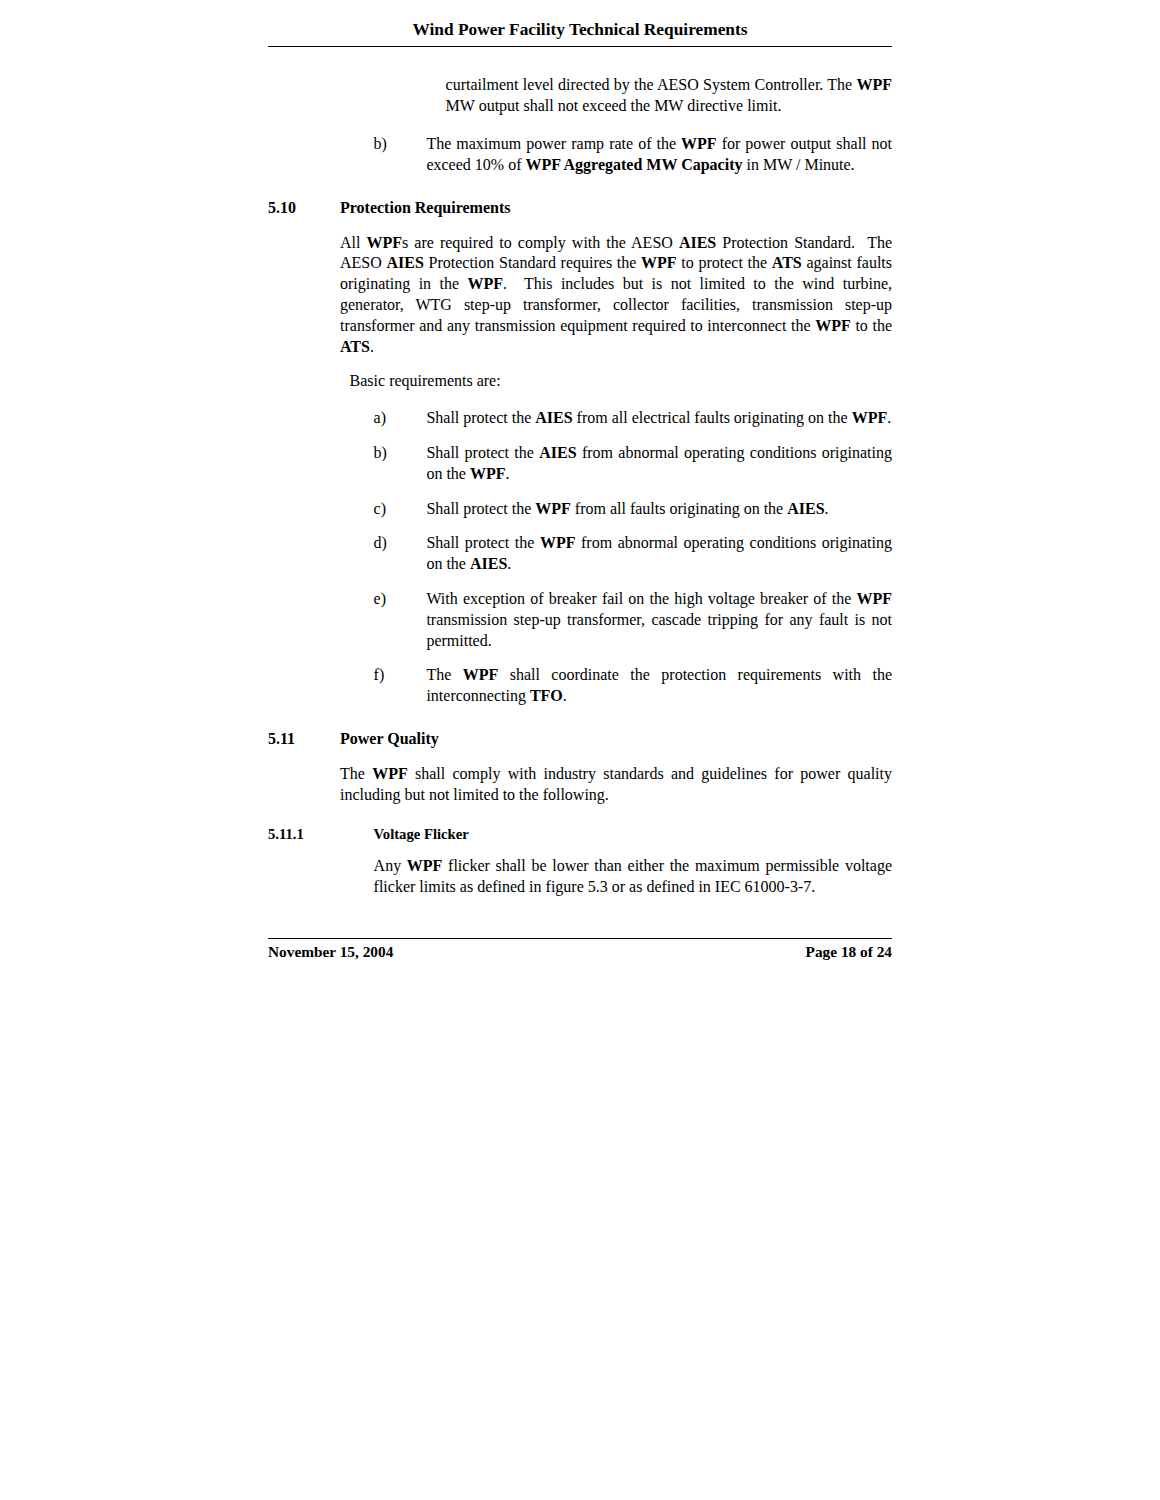Wind Power Facility Technical Requirements
curtailment level directed by the AESO System Controller. The WPF MW output shall not exceed the MW directive limit.
b) The maximum power ramp rate of the WPF for power output shall not exceed 10% of WPF Aggregated MW Capacity in MW / Minute.
5.10 Protection Requirements
All WPFs are required to comply with the AESO AIES Protection Standard. The AESO AIES Protection Standard requires the WPF to protect the ATS against faults originating in the WPF. This includes but is not limited to the wind turbine, generator, WTG step-up transformer, collector facilities, transmission step-up transformer and any transmission equipment required to interconnect the WPF to the ATS.
Basic requirements are:
a) Shall protect the AIES from all electrical faults originating on the WPF.
b) Shall protect the AIES from abnormal operating conditions originating on the WPF.
c) Shall protect the WPF from all faults originating on the AIES.
d) Shall protect the WPF from abnormal operating conditions originating on the AIES.
e) With exception of breaker fail on the high voltage breaker of the WPF transmission step-up transformer, cascade tripping for any fault is not permitted.
f) The WPF shall coordinate the protection requirements with the interconnecting TFO.
5.11 Power Quality
The WPF shall comply with industry standards and guidelines for power quality including but not limited to the following.
5.11.1 Voltage Flicker
Any WPF flicker shall be lower than either the maximum permissible voltage flicker limits as defined in figure 5.3 or as defined in IEC 61000-3-7.
November 15, 2004 Page 18 of 24